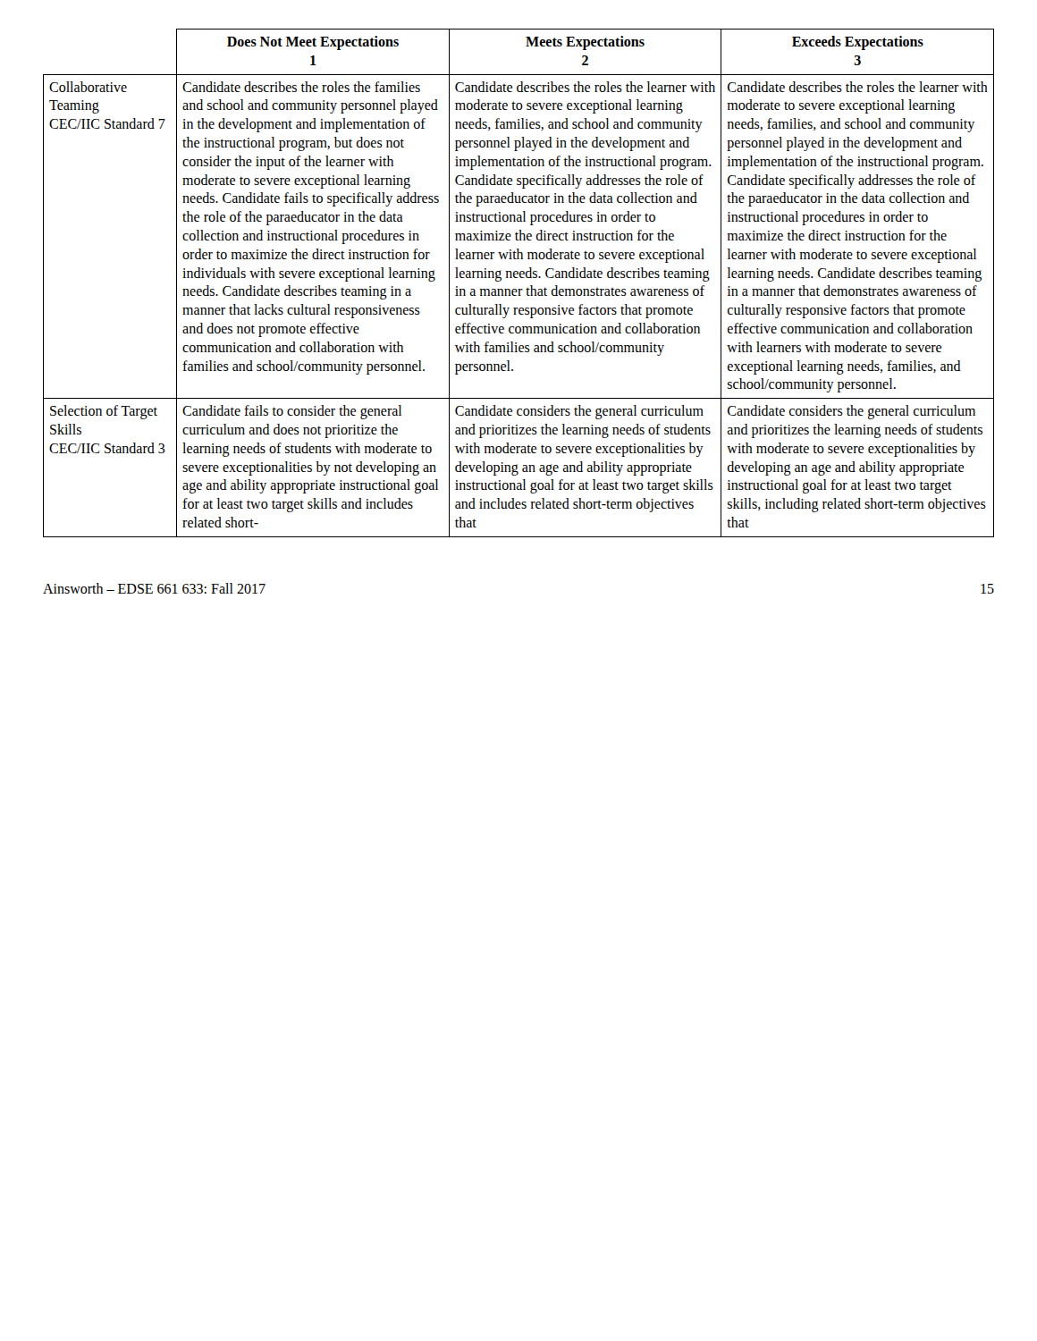| | Does Not Meet Expectations 1 | Meets Expectations 2 | Exceeds Expectations 3 |
| --- | --- | --- | --- |
| Collaborative Teaming CEC/IIC Standard 7 | Candidate describes the roles the families and school and community personnel played in the development and implementation of the instructional program, but does not consider the input of the learner with moderate to severe exceptional learning needs. Candidate fails to specifically address the role of the paraeducator in the data collection and instructional procedures in order to maximize the direct instruction for individuals with severe exceptional learning needs. Candidate describes teaming in a manner that lacks cultural responsiveness and does not promote effective communication and collaboration with families and school/community personnel. | Candidate describes the roles the learner with moderate to severe exceptional learning needs, families, and school and community personnel played in the development and implementation of the instructional program. Candidate specifically addresses the role of the paraeducator in the data collection and instructional procedures in order to maximize the direct instruction for the learner with moderate to severe exceptional learning needs. Candidate describes teaming in a manner that demonstrates awareness of culturally responsive factors that promote effective communication and collaboration with families and school/community personnel. | Candidate describes the roles the learner with moderate to severe exceptional learning needs, families, and school and community personnel played in the development and implementation of the instructional program. Candidate specifically addresses the role of the paraeducator in the data collection and instructional procedures in order to maximize the direct instruction for the learner with moderate to severe exceptional learning needs. Candidate describes teaming in a manner that demonstrates awareness of culturally responsive factors that promote effective communication and collaboration with learners with moderate to severe exceptional learning needs, families, and school/community personnel. |
| Selection of Target Skills CEC/IIC Standard 3 | Candidate fails to consider the general curriculum and does not prioritize the learning needs of students with moderate to severe exceptionalities by not developing an age and ability appropriate instructional goal for at least two target skills and includes related short- | Candidate considers the general curriculum and prioritizes the learning needs of students with moderate to severe exceptionalities by developing an age and ability appropriate instructional goal for at least two target skills and includes related short-term objectives that | Candidate considers the general curriculum and prioritizes the learning needs of students with moderate to severe exceptionalities by developing an age and ability appropriate instructional goal for at least two target skills, including related short-term objectives that |
Ainsworth – EDSE 661 633: Fall 2017 15